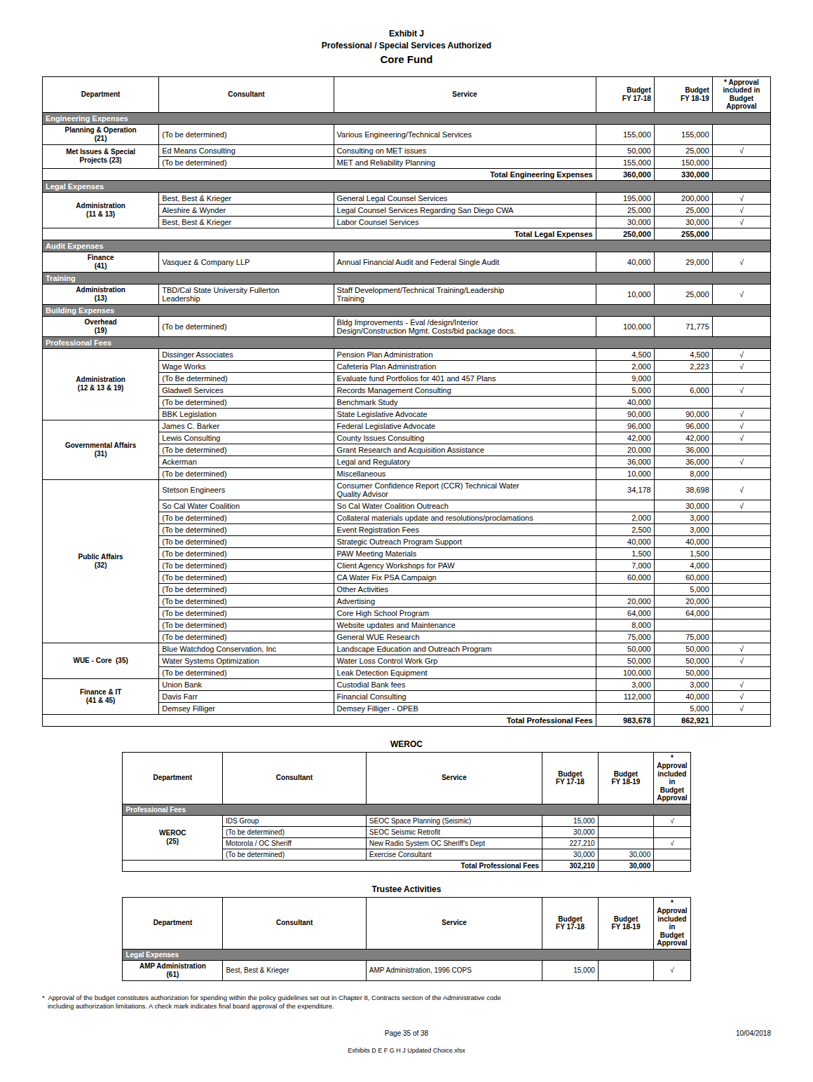Exhibit J
Professional / Special Services Authorized
Core Fund
| Department | Consultant | Service | Budget FY 17-18 | Budget FY 18-19 | * Approval included in Budget Approval |
| --- | --- | --- | --- | --- | --- |
| Engineering Expenses |
| Planning & Operation (21) | (To be determined) | Various Engineering/Technical Services | 155,000 | 155,000 | |
| Met Issues & Special Projects (23) | Ed Means Consulting | Consulting on MET issues | 50,000 | 25,000 | √ |
| (To be determined) | MET and Reliability Planning | 155,000 | 150,000 | |
| Total Engineering Expenses | 360,000 | 330,000 | |
| Legal Expenses |
| Administration (11 & 13) | Best, Best & Krieger | General Legal Counsel Services | 195,000 | 200,000 | √ |
| Aleshire & Wynder | Legal Counsel Services Regarding San Diego CWA | 25,000 | 25,000 | √ |
| Best, Best & Krieger | Labor Counsel Services | 30,000 | 30,000 | √ |
| Total Legal Expenses | 250,000 | 255,000 | |
| Audit Expenses |
| Finance (41) | Vasquez & Company LLP | Annual Financial Audit and Federal Single Audit | 40,000 | 29,000 | √ |
| Training |
| Administration (13) | TBD/Cal State University Fullerton Leadership | Staff Development/Technical Training/Leadership Training | 10,000 | 25,000 | √ |
| Building Expenses |
| Overhead (19) | (To be determined) | Bldg Improvements - Eval /design/Interior Design/Construction Mgmt. Costs/bid package docs. | 100,000 | 71,775 | |
| Professional Fees |
| Administration (12 & 13 & 19) | Dissinger Associates | Pension Plan Administration | 4,500 | 4,500 | √ |
| Wage Works | Cafeteria Plan Administration | 2,000 | 2,223 | √ |
| (To Be determined) | Evaluate fund Portfolios for 401 and 457 Plans | 9,000 | | |
| Gladwell Services | Records Management Consulting | 5,000 | 6,000 | √ |
| (To be determined) | Benchmark Study | 40,000 | | |
| BBK Legislation | State Legislative Advocate | 90,000 | 90,000 | √ |
| Governmental Affairs (31) | James C. Barker | Federal Legislative Advocate | 96,000 | 96,000 | √ |
| Lewis Consulting | County Issues Consulting | 42,000 | 42,000 | √ |
| (To be determined) | Grant Research and Acquisition Assistance | 20,000 | 36,000 | |
| Ackerman | Legal and Regulatory | 36,000 | 36,000 | √ |
| (To be determined) | Miscellaneous | 10,000 | 8,000 | |
| Public Affairs (32) | Stetson Engineers | Consumer Confidence Report (CCR) Technical Water Quality Advisor | 34,178 | 38,698 | √ |
| So Cal Water Coalition | So Cal Water Coalition Outreach | | 30,000 | √ |
| (To be determined) | Collateral materials update and resolutions/proclamations | 2,000 | 3,000 | |
| (To be determined) | Event Registration Fees | 2,500 | 3,000 | |
| (To be determined) | Strategic Outreach Program Support | 40,000 | 40,000 | |
| (To be determined) | PAW Meeting Materials | 1,500 | 1,500 | |
| (To be determined) | Client Agency Workshops for PAW | 7,000 | 4,000 | |
| (To be determined) | CA Water Fix PSA Campaign | 60,000 | 60,000 | |
| (To be determined) | Other Activities | | 5,000 | |
| (To be determined) | Advertising | 20,000 | 20,000 | |
| (To be determined) | Core High School Program | 64,000 | 64,000 | |
| (To be determined) | Website updates and Maintenance | 8,000 | | |
| (To be determined) | General WUE Research | 75,000 | 75,000 | |
| WUE - Core (35) | Blue Watchdog Conservation, Inc | Landscape Education and Outreach Program | 50,000 | 50,000 | √ |
| Water Systems Optimization | Water Loss Control Work Grp | 50,000 | 50,000 | √ |
| (To be determined) | Leak Detection Equipment | 100,000 | 50,000 | |
| Finance & IT (41 & 45) | Union Bank | Custodial Bank fees | 3,000 | 3,000 | √ |
| Davis Farr | Financial Consulting | 112,000 | 40,000 | √ |
| Demsey Filliger | Demsey Filliger - OPEB | | 5,000 | √ |
| Total Professional Fees | 983,678 | 862,921 | |
WEROC
| Department | Consultant | Service | Budget FY 17-18 | Budget FY 18-19 | * Approval included in Budget Approval |
| --- | --- | --- | --- | --- | --- |
| Professional Fees |
| WEROC (25) | IDS Group | SEOC Space Planning (Seismic) | 15,000 | | √ |
| (To be determined) | SEOC Seismic Retrofit | 30,000 | | |
| Motorola / OC Sheriff | New Radio System OC Sheriff's Dept | 227,210 | | √ |
| (To be determined) | Exercise Consultant | 30,000 | 30,000 | |
| Total Professional Fees | 302,210 | 30,000 | |
Trustee Activities
| Department | Consultant | Service | Budget FY 17-18 | Budget FY 18-19 | * Approval included in Budget Approval |
| --- | --- | --- | --- | --- | --- |
| Legal Expenses |
| AMP Administration (61) | Best, Best & Krieger | AMP Administration, 1996 COPS | 15,000 | | √ |
* Approval of the budget constitutes authorization for spending within the policy guidelines set out in Chapter 8, Contracts section of the Administrative code
including authorization limitations. A check mark indicates final board approval of the expenditure.
Page 35 of 38
10/04/2018
Exhibits D E F G H J Updated Choice.xlsx